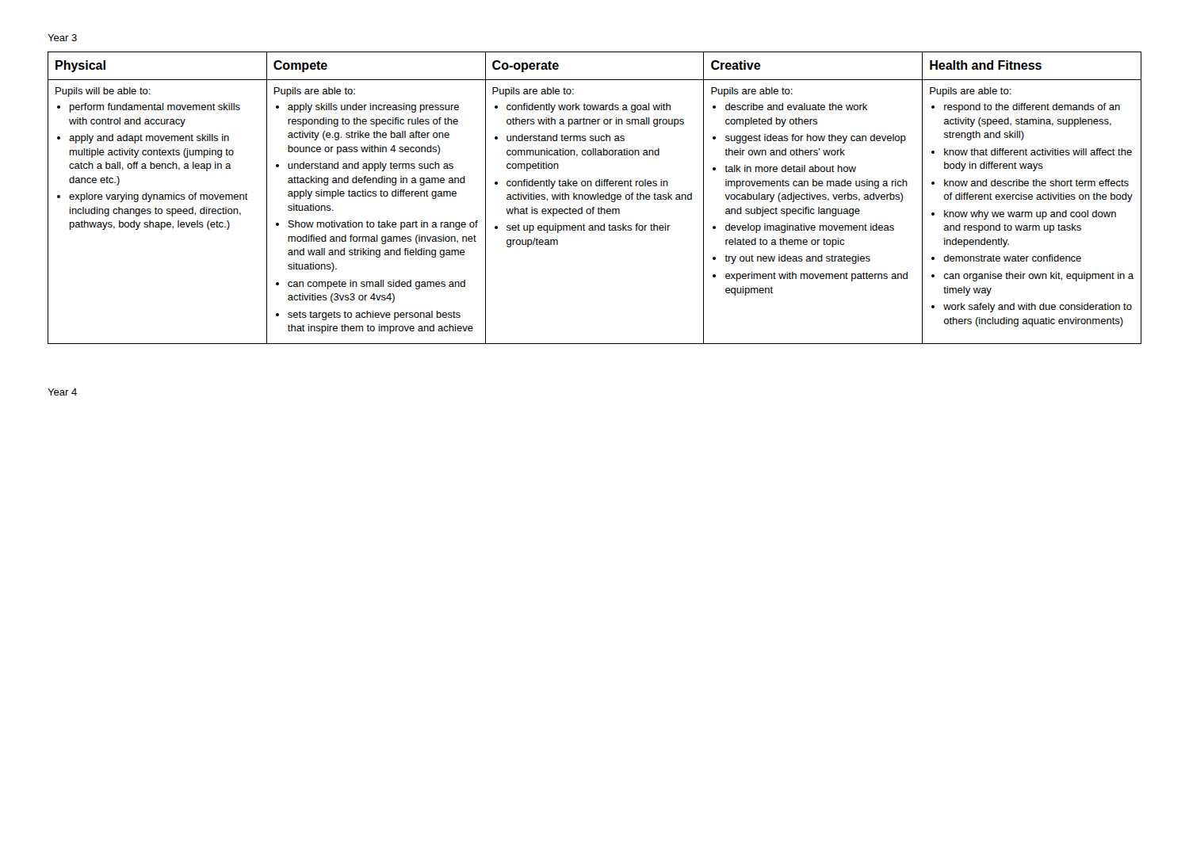Year 3
| Physical | Compete | Co-operate | Creative | Health and Fitness |
| --- | --- | --- | --- | --- |
| Pupils will be able to: perform fundamental movement skills with control and accuracy apply and adapt movement skills in multiple activity contexts (jumping to catch a ball, off a bench, a leap in a dance etc.) explore varying dynamics of movement including changes to speed, direction, pathways, body shape, levels (etc.) | Pupils are able to: apply skills under increasing pressure responding to the specific rules of the activity (e.g. strike the ball after one bounce or pass within 4 seconds) understand and apply terms such as attacking and defending in a game and apply simple tactics to different game situations. Show motivation to take part in a range of modified and formal games (invasion, net and wall and striking and fielding game situations). can compete in small sided games and activities (3vs3 or 4vs4) sets targets to achieve personal bests that inspire them to improve and achieve | Pupils are able to: confidently work towards a goal with others with a partner or in small groups understand terms such as communication, collaboration and competition confidently take on different roles in activities, with knowledge of the task and what is expected of them set up equipment and tasks for their group/team | Pupils are able to: describe and evaluate the work completed by others suggest ideas for how they can develop their own and others' work talk in more detail about how improvements can be made using a rich vocabulary (adjectives, verbs, adverbs) and subject specific language develop imaginative movement ideas related to a theme or topic try out new ideas and strategies experiment with movement patterns and equipment | Pupils are able to: respond to the different demands of an activity (speed, stamina, suppleness, strength and skill) know that different activities will affect the body in different ways know and describe the short term effects of different exercise activities on the body know why we warm up and cool down and respond to warm up tasks independently. demonstrate water confidence can organise their own kit, equipment in a timely way work safely and with due consideration to others (including aquatic environments) |
Year 4